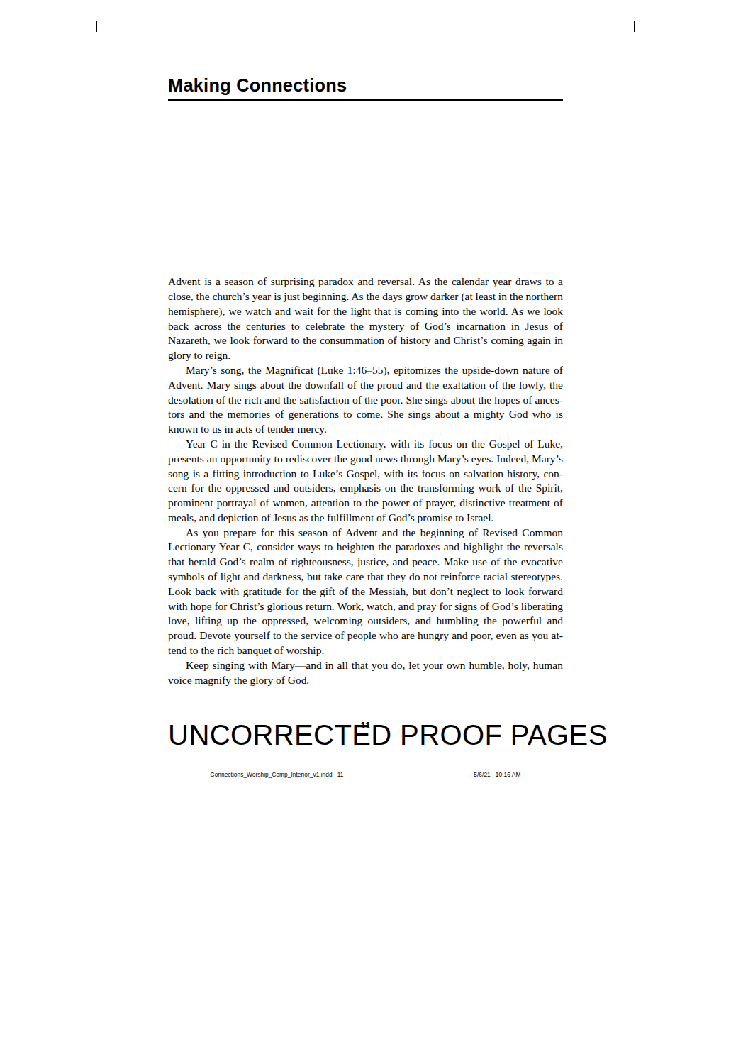Making Connections
Advent is a season of surprising paradox and reversal. As the calendar year draws to a close, the church’s year is just beginning. As the days grow darker (at least in the northern hemisphere), we watch and wait for the light that is coming into the world. As we look back across the centuries to celebrate the mystery of God’s incarnation in Jesus of Nazareth, we look forward to the consummation of history and Christ’s coming again in glory to reign.
Mary’s song, the Magnificat (Luke 1:46–55), epitomizes the upside-down nature of Advent. Mary sings about the downfall of the proud and the exaltation of the lowly, the desolation of the rich and the satisfaction of the poor. She sings about the hopes of ancestors and the memories of generations to come. She sings about a mighty God who is known to us in acts of tender mercy.
Year C in the Revised Common Lectionary, with its focus on the Gospel of Luke, presents an opportunity to rediscover the good news through Mary’s eyes. Indeed, Mary’s song is a fitting introduction to Luke’s Gospel, with its focus on salvation history, concern for the oppressed and outsiders, emphasis on the transforming work of the Spirit, prominent portrayal of women, attention to the power of prayer, distinctive treatment of meals, and depiction of Jesus as the fulfillment of God’s promise to Israel.
As you prepare for this season of Advent and the beginning of Revised Common Lectionary Year C, consider ways to heighten the paradoxes and highlight the reversals that herald God’s realm of righteousness, justice, and peace. Make use of the evocative symbols of light and darkness, but take care that they do not reinforce racial stereotypes. Look back with gratitude for the gift of the Messiah, but don’t neglect to look forward with hope for Christ’s glorious return. Work, watch, and pray for signs of God’s liberating love, lifting up the oppressed, welcoming outsiders, and humbling the powerful and proud. Devote yourself to the service of people who are hungry and poor, even as you attend to the rich banquet of worship.
Keep singing with Mary—and in all that you do, let your own humble, holy, human voice magnify the glory of God.
11
UNCORRECTED PROOF PAGES
Connections_Worship_Comp_Interior_v1.indd 11 5/6/21 10:16 AM